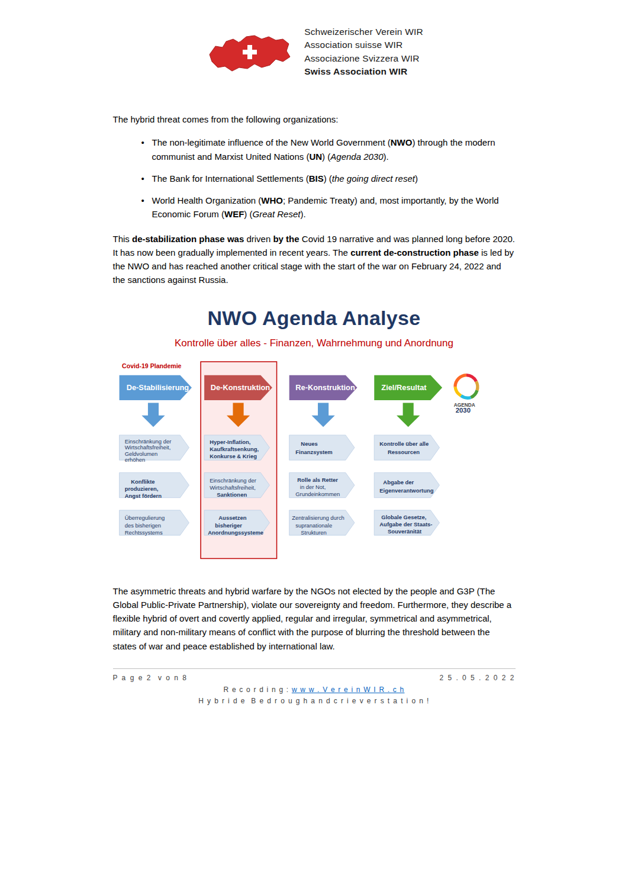Schweizerischer Verein WIR
Association suisse WIR
Associazione Svizzera WIR
Swiss Association WIR
The hybrid threat comes from the following organizations:
The non-legitimate influence of the New World Government (NWO) through the modern communist and Marxist United Nations (UN) (Agenda 2030).
The Bank for International Settlements (BIS) (the going direct reset)
World Health Organization (WHO; Pandemic Treaty) and, most importantly, by the World Economic Forum (WEF) (Great Reset).
This de-stabilization phase was driven by the Covid 19 narrative and was planned long before 2020. It has now been gradually implemented in recent years. The current de-construction phase is led by the NWO and has reached another critical stage with the start of the war on February 24, 2022 and the sanctions against Russia.
NWO Agenda Analyse
Kontrolle über alles - Finanzen, Wahrnehmung und Anordnung
Covid-19 Plandemie Aktuell 24. Mai 2022 De-Stabilisierung De-Konstruktion Re-Konstruktion Ziel/Resultat AGENDA 2030 Einschränkung der Wirtschaftsfreiheit, Geldvolumen erhöhen Hyper-Inflation, Kaufkraftsenkung, Konkurse & Krieg Neues Finanzsystem Kontrolle über alle Ressourcen Konflikte produzieren, Angst fördern Einschränkung der Wirtschaftsfreiheit, Sanktionen Rolle als Retter in der Not, Grundeinkommen Abgabe der Eigenverantwortung Überregulierung des bisherigen Rechtssystems Aussetzen bisheriger Anordnungssysteme Zentralisierung durch supranationale Strukturen Globale Gesetze, Aufgabe der Staats- Souveränität
The asymmetric threats and hybrid warfare by the NGOs not elected by the people and G3P (The Global Public-Private Partnership), violate our sovereignty and freedom. Furthermore, they describe a flexible hybrid of overt and covertly applied, regular and irregular, symmetrical and asymmetrical, military and non-military means of conflict with the purpose of blurring the threshold between the states of war and peace established by international law.
P a g e 2 v o n 8 2 5 . 0 5 . 2 0 2 2
R e c o r d i n g : w w w . V e r e i n W I R . c h
H y b r i d e B e d r o u g h a n d c r i e v e r s t a t i o n !